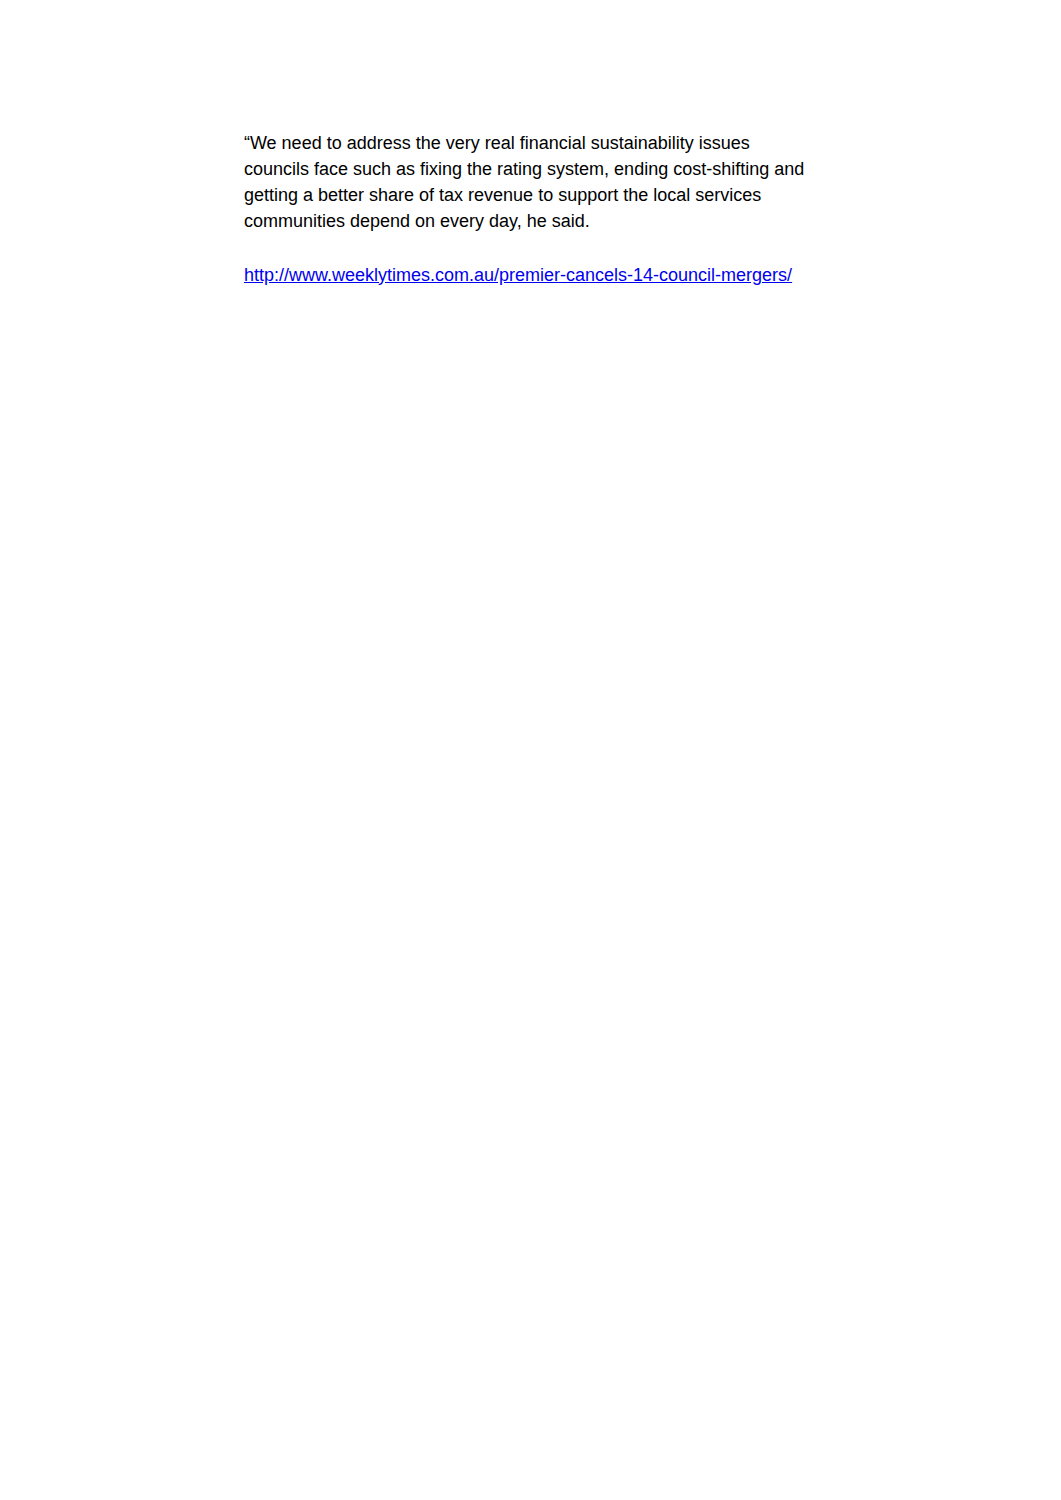“We need to address the very real financial sustainability issues councils face such as fixing the rating system, ending cost-shifting and getting a better share of tax revenue to support the local services communities depend on every day, he said.
http://www.weeklytimes.com.au/premier-cancels-14-council-mergers/